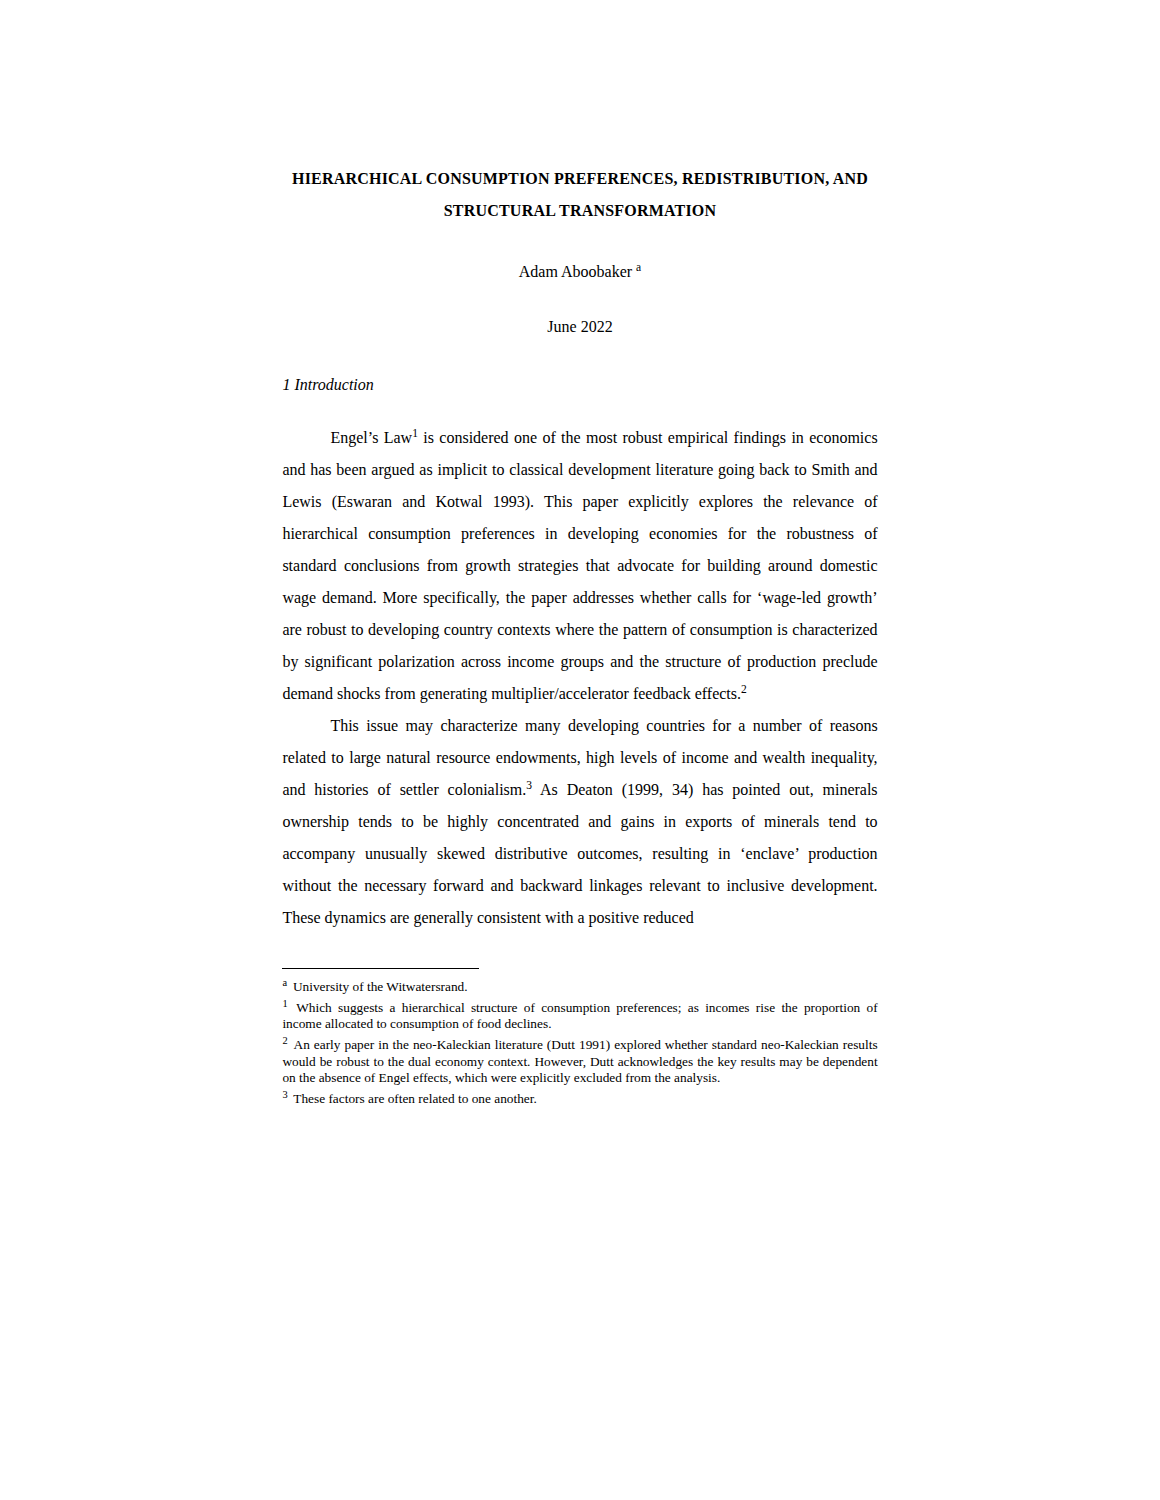Hierarchical Consumption Preferences, Redistribution, and
Structural Transformation
Adam Aboobaker a
June 2022
1 Introduction
Engel’s Law1 is considered one of the most robust empirical findings in economics and has been argued as implicit to classical development literature going back to Smith and Lewis (Eswaran and Kotwal 1993). This paper explicitly explores the relevance of hierarchical consumption preferences in developing economies for the robustness of standard conclusions from growth strategies that advocate for building around domestic wage demand. More specifically, the paper addresses whether calls for ‘wage-led growth’ are robust to developing country contexts where the pattern of consumption is characterized by significant polarization across income groups and the structure of production preclude demand shocks from generating multiplier/accelerator feedback effects.2
This issue may characterize many developing countries for a number of reasons related to large natural resource endowments, high levels of income and wealth inequality, and histories of settler colonialism.3 As Deaton (1999, 34) has pointed out, minerals ownership tends to be highly concentrated and gains in exports of minerals tend to accompany unusually skewed distributive outcomes, resulting in ‘enclave’ production without the necessary forward and backward linkages relevant to inclusive development. These dynamics are generally consistent with a positive reduced
a University of the Witwatersrand.
1 Which suggests a hierarchical structure of consumption preferences; as incomes rise the proportion of income allocated to consumption of food declines.
2 An early paper in the neo-Kaleckian literature (Dutt 1991) explored whether standard neo-Kaleckian results would be robust to the dual economy context. However, Dutt acknowledges the key results may be dependent on the absence of Engel effects, which were explicitly excluded from the analysis.
3 These factors are often related to one another.